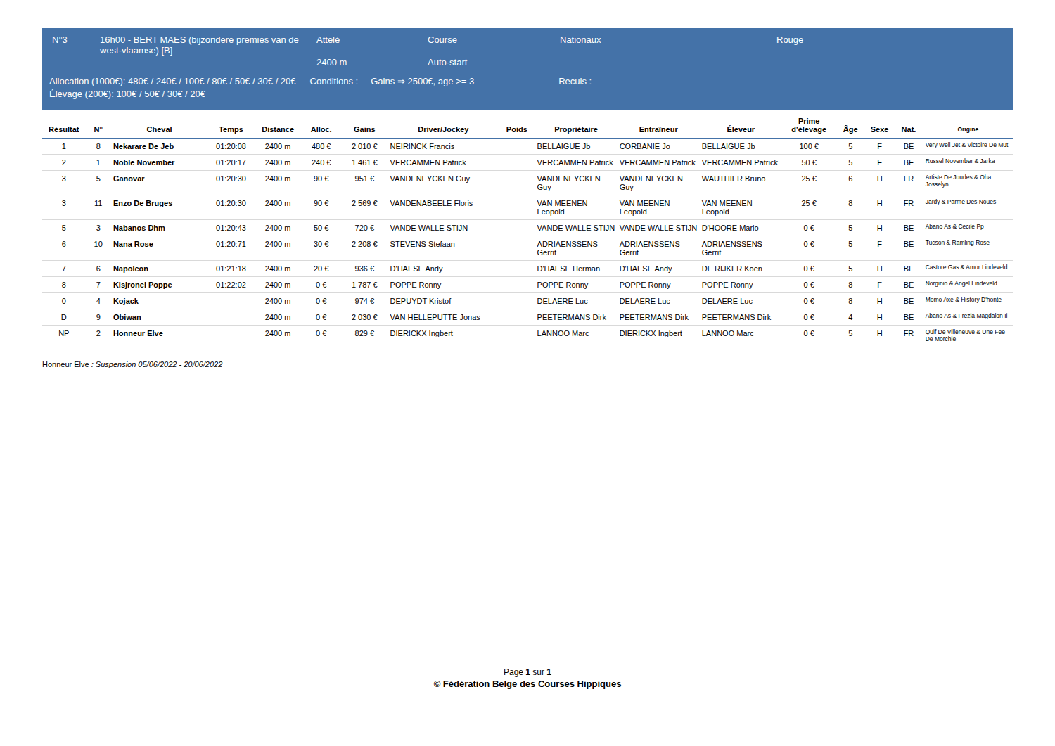| N°3 | 16h00 - BERT MAES (bijzondere premies van de west-vlaamse) [B] | Attelé | Course | Nationaux | Rouge |
| | | 2400 m | Auto-start | | |
Allocation (1000€): 480€ / 240€ / 100€ / 80€ / 50€ / 30€ / 20€Conditions : Gains ⇒ 2500€, age >= 3Reculs :
Élevage (200€): 100€ / 50€ / 30€ / 20€
| Résultat | N° | Cheval | Temps | Distance | Alloc. | Gains | Driver/Jockey | Poids | Propriétaire | Entraîneur | Éleveur | Prime d'élevage | Âge | Sexe | Nat. | Origine |
| --- | --- | --- | --- | --- | --- | --- | --- | --- | --- | --- | --- | --- | --- | --- | --- | --- |
| 1 | 8 | Nekarare De Jeb | 01:20:08 | 2400 m | 480 € | 2 010 € | NEIRINCK Francis | | BELLAIGUE Jb | CORBANIE Jo | BELLAIGUE Jb | 100 € | 5 | F | BE | Very Well Jet & Victoire De Mut |
| 2 | 1 | Noble November | 01:20:17 | 2400 m | 240 € | 1 461 € | VERCAMMEN Patrick | | VERCAMMEN Patrick | VERCAMMEN Patrick | VERCAMMEN Patrick | 50 € | 5 | F | BE | Russel November & Jarka |
| 3 | 5 | Ganovar | 01:20:30 | 2400 m | 90 € | 951 € | VANDENEYCKEN Guy | | VANDENEYCKEN Guy | VANDENEYCKEN Guy | WAUTHIER Bruno | 25 € | 6 | H | FR | Artiste De Joudes & Oha Josselyn |
| 3 | 11 | Enzo De Bruges | 01:20:30 | 2400 m | 90 € | 2 569 € | VANDENABEELE Floris | | VAN MEENEN Leopold | VAN MEENEN Leopold | VAN MEENEN Leopold | 25 € | 8 | H | FR | Jardy & Parme Des Noues |
| 5 | 3 | Nabanos Dhm | 01:20:43 | 2400 m | 50 € | 720 € | VANDE WALLE STIJN | | VANDE WALLE STIJN | VANDE WALLE STIJN | D'HOORE Mario | 0 € | 5 | H | BE | Abano As & Cecile Pp |
| 6 | 10 | Nana Rose | 01:20:71 | 2400 m | 30 € | 2 208 € | STEVENS Stefaan | | ADRIAENSSENS Gerrit | ADRIAENSSENS Gerrit | ADRIAENSSENS Gerrit | 0 € | 5 | F | BE | Tucson & Ramling Rose |
| 7 | 6 | Napoleon | 01:21:18 | 2400 m | 20 € | 936 € | D'HAESE Andy | | D'HAESE Herman | D'HAESE Andy | DE RIJKER Koen | 0 € | 5 | H | BE | Castore Gas & Amor Lindeveld |
| 8 | 7 | Kisjronel Poppe | 01:22:02 | 2400 m | 0 € | 1 787 € | POPPE Ronny | | POPPE Ronny | POPPE Ronny | POPPE Ronny | 0 € | 8 | F | BE | Norginio & Angel Lindeveld |
| 0 | 4 | Kojack | | 2400 m | 0 € | 974 € | DEPUYDT Kristof | | DELAERE Luc | DELAERE Luc | DELAERE Luc | 0 € | 8 | H | BE | Momo Axe & History D'honte |
| D | 9 | Obiwan | | 2400 m | 0 € | 2 030 € | VAN HELLEPUTTE Jonas | | PEETERMANS Dirk | PEETERMANS Dirk | PEETERMANS Dirk | 0 € | 4 | H | BE | Abano As & Frezia Magdalon Ii |
| NP | 2 | Honneur Elve | | 2400 m | 0 € | 829 € | DIERICKX Ingbert | | LANNOO Marc | DIERICKX Ingbert | LANNOO Marc | 0 € | 5 | H | FR | Quif De Villeneuve & Une Fee De Morchie |
Honneur Elve : Suspension 05/06/2022 - 20/06/2022
Page 1 sur 1
© Fédération Belge des Courses Hippiques